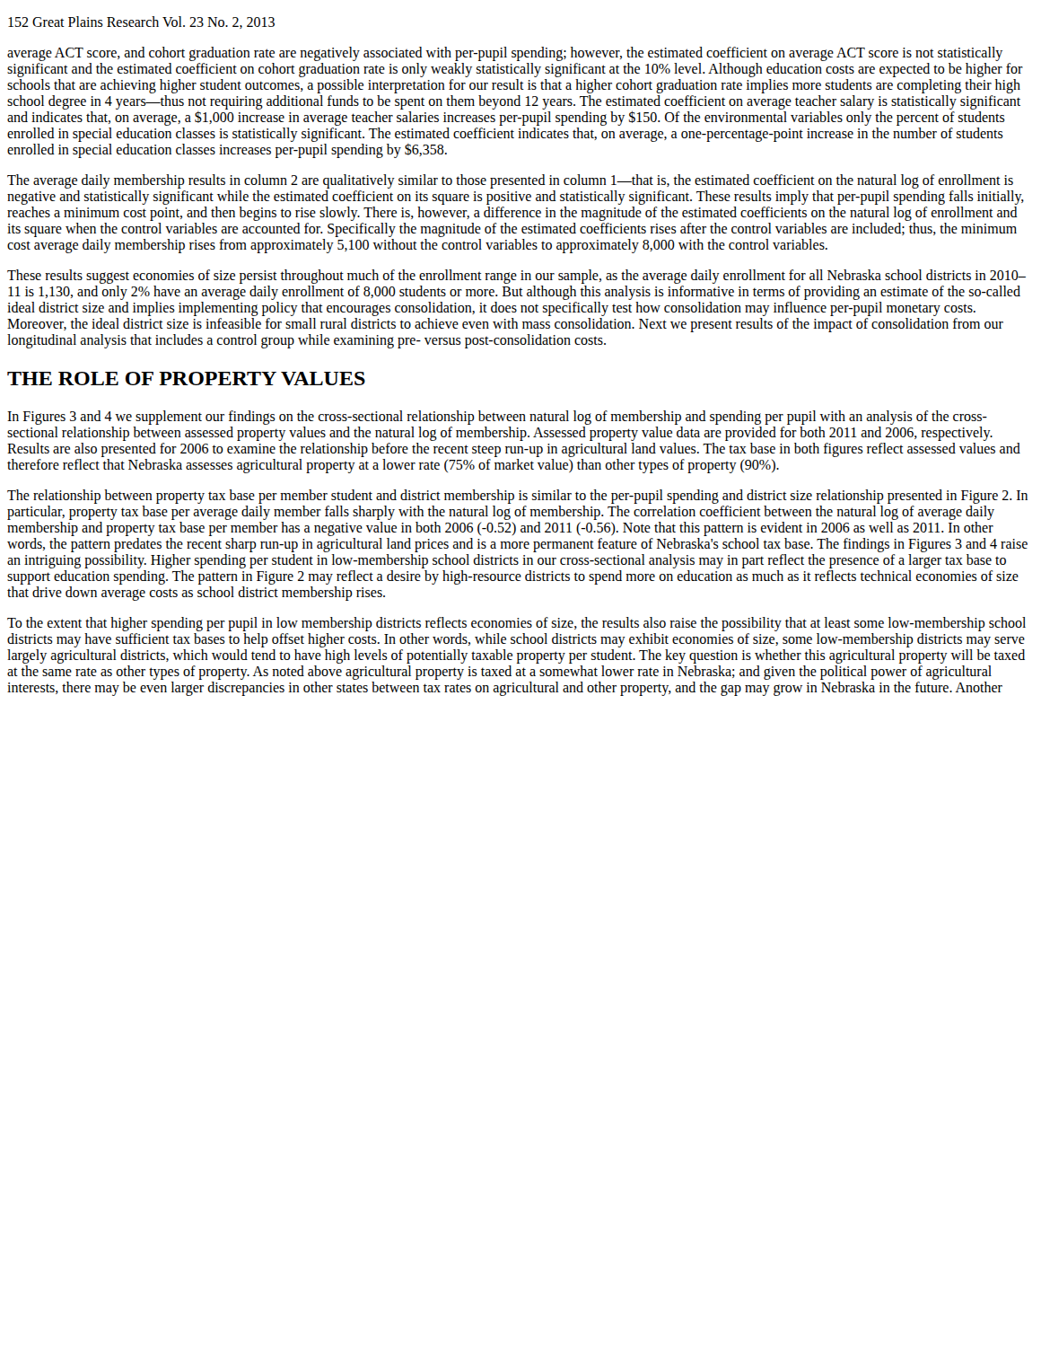152 Great Plains Research Vol. 23 No. 2, 2013
average ACT score, and cohort graduation rate are negatively associated with per-pupil spending; however, the estimated coefficient on average ACT score is not statistically significant and the estimated coefficient on cohort graduation rate is only weakly statistically significant at the 10% level. Although education costs are expected to be higher for schools that are achieving higher student outcomes, a possible interpretation for our result is that a higher cohort graduation rate implies more students are completing their high school degree in 4 years—thus not requiring additional funds to be spent on them beyond 12 years. The estimated coefficient on average teacher salary is statistically significant and indicates that, on average, a $1,000 increase in average teacher salaries increases per-pupil spending by $150. Of the environmental variables only the percent of students enrolled in special education classes is statistically significant. The estimated coefficient indicates that, on average, a one-percentage-point increase in the number of students enrolled in special education classes increases per-pupil spending by $6,358.
The average daily membership results in column 2 are qualitatively similar to those presented in column 1—that is, the estimated coefficient on the natural log of enrollment is negative and statistically significant while the estimated coefficient on its square is positive and statistically significant. These results imply that per-pupil spending falls initially, reaches a minimum cost point, and then begins to rise slowly. There is, however, a difference in the magnitude of the estimated coefficients on the natural log of enrollment and its square when the control variables are accounted for. Specifically the magnitude of the estimated coefficients rises after the control variables are included; thus, the minimum cost average daily membership rises from approximately 5,100 without the control variables to approximately 8,000 with the control variables.
These results suggest economies of size persist throughout much of the enrollment range in our sample, as the average daily enrollment for all Nebraska school districts in 2010–11 is 1,130, and only 2% have an average daily enrollment of 8,000 students or more. But although this analysis is informative in terms of providing an estimate of the so-called ideal district size and implies implementing policy that encourages consolidation, it does not specifically test how consolidation may influence per-pupil monetary costs. Moreover, the ideal district size is infeasible for small rural districts to achieve even with mass consolidation. Next we present results of the impact of consolidation from our longitudinal analysis that includes a control group while examining pre- versus post-consolidation costs.
THE ROLE OF PROPERTY VALUES
In Figures 3 and 4 we supplement our findings on the cross-sectional relationship between natural log of membership and spending per pupil with an analysis of the cross-sectional relationship between assessed property values and the natural log of membership. Assessed property value data are provided for both 2011 and 2006, respectively. Results are also presented for 2006 to examine the relationship before the recent steep run-up in agricultural land values. The tax base in both figures reflect assessed values and therefore reflect that Nebraska assesses agricultural property at a lower rate (75% of market value) than other types of property (90%).
The relationship between property tax base per member student and district membership is similar to the per-pupil spending and district size relationship presented in Figure 2. In particular, property tax base per average daily member falls sharply with the natural log of membership. The correlation coefficient between the natural log of average daily membership and property tax base per member has a negative value in both 2006 (-0.52) and 2011 (-0.56). Note that this pattern is evident in 2006 as well as 2011. In other words, the pattern predates the recent sharp run-up in agricultural land prices and is a more permanent feature of Nebraska's school tax base. The findings in Figures 3 and 4 raise an intriguing possibility. Higher spending per student in low-membership school districts in our cross-sectional analysis may in part reflect the presence of a larger tax base to support education spending. The pattern in Figure 2 may reflect a desire by high-resource districts to spend more on education as much as it reflects technical economies of size that drive down average costs as school district membership rises.
To the extent that higher spending per pupil in low membership districts reflects economies of size, the results also raise the possibility that at least some low-membership school districts may have sufficient tax bases to help offset higher costs. In other words, while school districts may exhibit economies of size, some low-membership districts may serve largely agricultural districts, which would tend to have high levels of potentially taxable property per student. The key question is whether this agricultural property will be taxed at the same rate as other types of property. As noted above agricultural property is taxed at a somewhat lower rate in Nebraska; and given the political power of agricultural interests, there may be even larger discrepancies in other states between tax rates on agricultural and other property, and the gap may grow in Nebraska in the future. Another